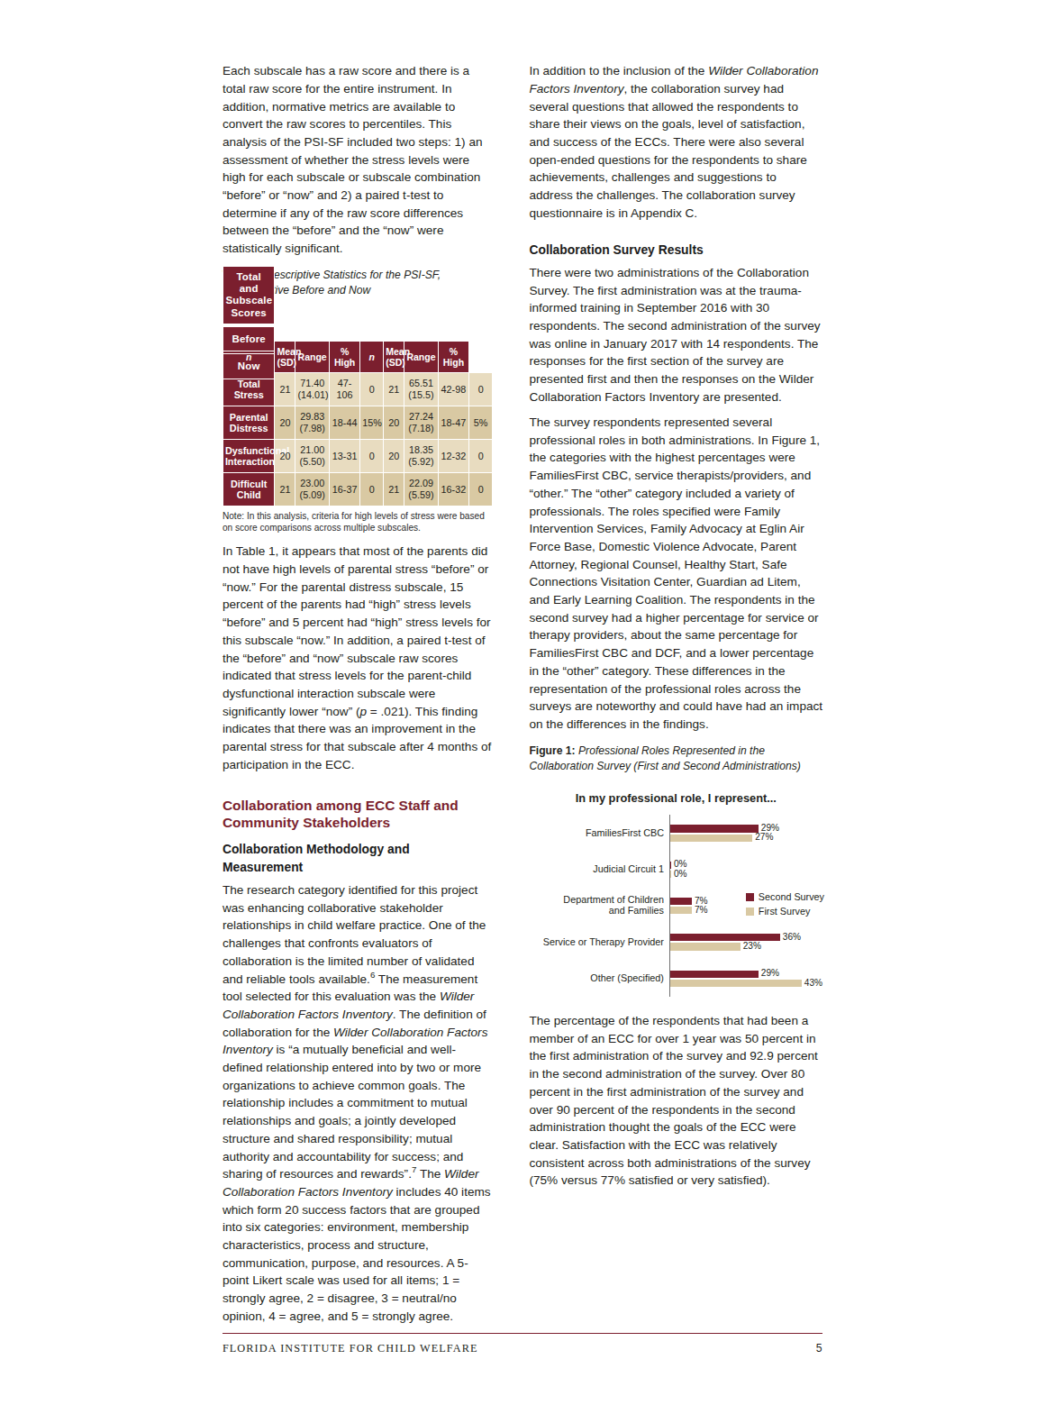Each subscale has a raw score and there is a total raw score for the entire instrument. In addition, normative metrics are available to convert the raw scores to percentiles. This analysis of the PSI-SF included two steps: 1) an assessment of whether the stress levels were high for each subscale or subscale combination “before” or “now” and 2) a paired t-test to determine if any of the raw score differences between the “before” and the “now” were statistically significant.
Table 1: Descriptive Statistics for the PSI-SF, Retrospective Before and Now
| Total and Subscale Scores | Before | Now |
| --- | --- | --- |
| n | Mean (SD) | Range | % High | n | Mean (SD) | Range | % High |
| Total Stress | 21 | 71.40 (14.01) | 47-106 | 0 | 21 | 65.51 (15.5) | 42-98 | 0 |
| Parental Distress | 20 | 29.83 (7.98) | 18-44 | 15% | 20 | 27.24 (7.18) | 18-47 | 5% |
| Dysfunctional Interaction | 20 | 21.00 (5.50) | 13-31 | 0 | 20 | 18.35 (5.92) | 12-32 | 0 |
| Difficult Child | 21 | 23.00 (5.09) | 16-37 | 0 | 21 | 22.09 (5.59) | 16-32 | 0 |
Note: In this analysis, criteria for high levels of stress were based on score comparisons across multiple subscales.
In Table 1, it appears that most of the parents did not have high levels of parental stress “before” or “now.” For the parental distress subscale, 15 percent of the parents had “high” stress levels “before” and 5 percent had “high” stress levels for this subscale “now.” In addition, a paired t-test of the “before” and “now” subscale raw scores indicated that stress levels for the parent-child dysfunctional interaction subscale were significantly lower “now” (p = .021). This finding indicates that there was an improvement in the parental stress for that subscale after 4 months of participation in the ECC.
Collaboration among ECC Staff and
Community Stakeholders
Collaboration Methodology and Measurement
The research category identified for this project was enhancing collaborative stakeholder relationships in child welfare practice. One of the challenges that confronts evaluators of collaboration is the limited number of validated and reliable tools available.6 The measurement tool selected for this evaluation was the Wilder Collaboration Factors Inventory. The definition of collaboration for the Wilder Collaboration Factors Inventory is “a mutually beneficial and well-defined relationship entered into by two or more organizations to achieve common goals. The relationship includes a commitment to mutual relationships and goals; a jointly developed structure and shared responsibility; mutual authority and accountability for success; and sharing of resources and rewards”.7 The Wilder Collaboration Factors Inventory includes 40 items which form 20 success factors that are grouped into six categories: environment, membership characteristics, process and structure, communication, purpose, and resources. A 5-point Likert scale was used for all items; 1 = strongly agree, 2 = disagree, 3 = neutral/no opinion, 4 = agree, and 5 = strongly agree.
In addition to the inclusion of the Wilder Collaboration Factors Inventory, the collaboration survey had several questions that allowed the respondents to share their views on the goals, level of satisfaction, and success of the ECCs. There were also several open-ended questions for the respondents to share achievements, challenges and suggestions to address the challenges. The collaboration survey questionnaire is in Appendix C.
Collaboration Survey Results
There were two administrations of the Collaboration Survey. The first administration was at the trauma-informed training in September 2016 with 30 respondents. The second administration of the survey was online in January 2017 with 14 respondents. The responses for the first section of the survey are presented first and then the responses on the Wilder Collaboration Factors Inventory are presented.
The survey respondents represented several professional roles in both administrations. In Figure 1, the categories with the highest percentages were FamiliesFirst CBC, service therapists/providers, and “other.” The “other” category included a variety of professionals. The roles specified were Family Intervention Services, Family Advocacy at Eglin Air Force Base, Domestic Violence Advocate, Parent Attorney, Regional Counsel, Healthy Start, Safe Connections Visitation Center, Guardian ad Litem, and Early Learning Coalition. The respondents in the second survey had a higher percentage for service or therapy providers, about the same percentage for FamiliesFirst CBC and DCF, and a lower percentage in the “other” category. These differences in the representation of the professional roles across the surveys are noteworthy and could have had an impact on the differences in the findings.
Figure 1: Professional Roles Represented in the Collaboration Survey (First and Second Administrations)
In my professional role, I represent...
FamiliesFirst CBC
Judicial Circuit 1
Department of Children
and Families
Service or Therapy Provider
Other (Specified)
29%
27%
0%
0%
7%
7%
36%
23%
29%
43%
Second Survey
First Survey
The percentage of the respondents that had been a member of an ECC for over 1 year was 50 percent in the first administration of the survey and 92.9 percent in the second administration of the survey. Over 80 percent in the first administration of the survey and over 90 percent of the respondents in the second administration thought the goals of the ECC were clear. Satisfaction with the ECC was relatively consistent across both administrations of the survey (75% versus 77% satisfied or very satisfied).
FLORIDA INSTITUTE FOR CHILD WELFARE
5